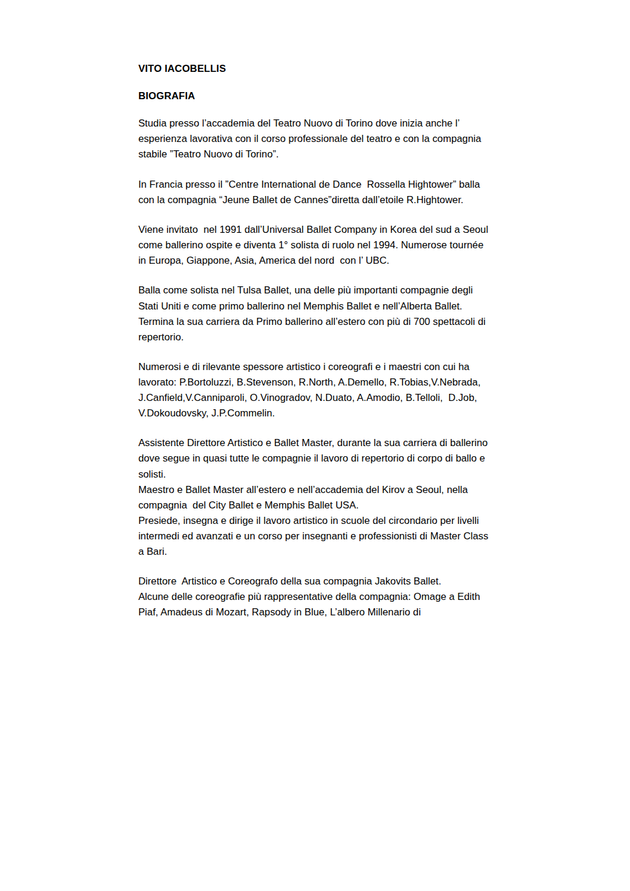VITO IACOBELLIS
BIOGRAFIA
Studia presso l’accademia del Teatro Nuovo di Torino dove inizia anche l’ esperienza lavorativa con il corso professionale del teatro e con la compagnia stabile ”Teatro Nuovo di Torino”.
In Francia presso il ”Centre International de Dance Rossella Hightower” balla con la compagnia “Jeune Ballet de Cannes”diretta dall’etoile R.Hightower.
Viene invitato nel 1991 dall’Universal Ballet Company in Korea del sud a Seoul come ballerino ospite e diventa 1° solista di ruolo nel 1994. Numerose tournée in Europa, Giappone, Asia, America del nord con l’ UBC.
Balla come solista nel Tulsa Ballet, una delle più importanti compagnie degli Stati Uniti e come primo ballerino nel Memphis Ballet e nell’Alberta Ballet. Termina la sua carriera da Primo ballerino all’estero con più di 700 spettacoli di repertorio.
Numerosi e di rilevante spessore artistico i coreografi e i maestri con cui ha lavorato: P.Bortoluzzi, B.Stevenson, R.North, A.Demello, R.Tobias,V.Nebrada, J.Canfield,V.Canniparoli, O.Vinogradov, N.Duato, A.Amodio, B.Telloli, D.Job, V.Dokoudovsky, J.P.Commelin.
Assistente Direttore Artistico e Ballet Master, durante la sua carriera di ballerino dove segue in quasi tutte le compagnie il lavoro di repertorio di corpo di ballo e solisti.
Maestro e Ballet Master all’estero e nell’accademia del Kirov a Seoul, nella compagnia del City Ballet e Memphis Ballet USA.
Presiede, insegna e dirige il lavoro artistico in scuole del circondario per livelli intermedi ed avanzati e un corso per insegnanti e professionisti di Master Class a Bari.
Direttore Artistico e Coreografo della sua compagnia Jakovits Ballet.
Alcune delle coreografie più rappresentative della compagnia: Omage a Edith Piaf, Amadeus di Mozart, Rapsody in Blue, L’albero Millenario di